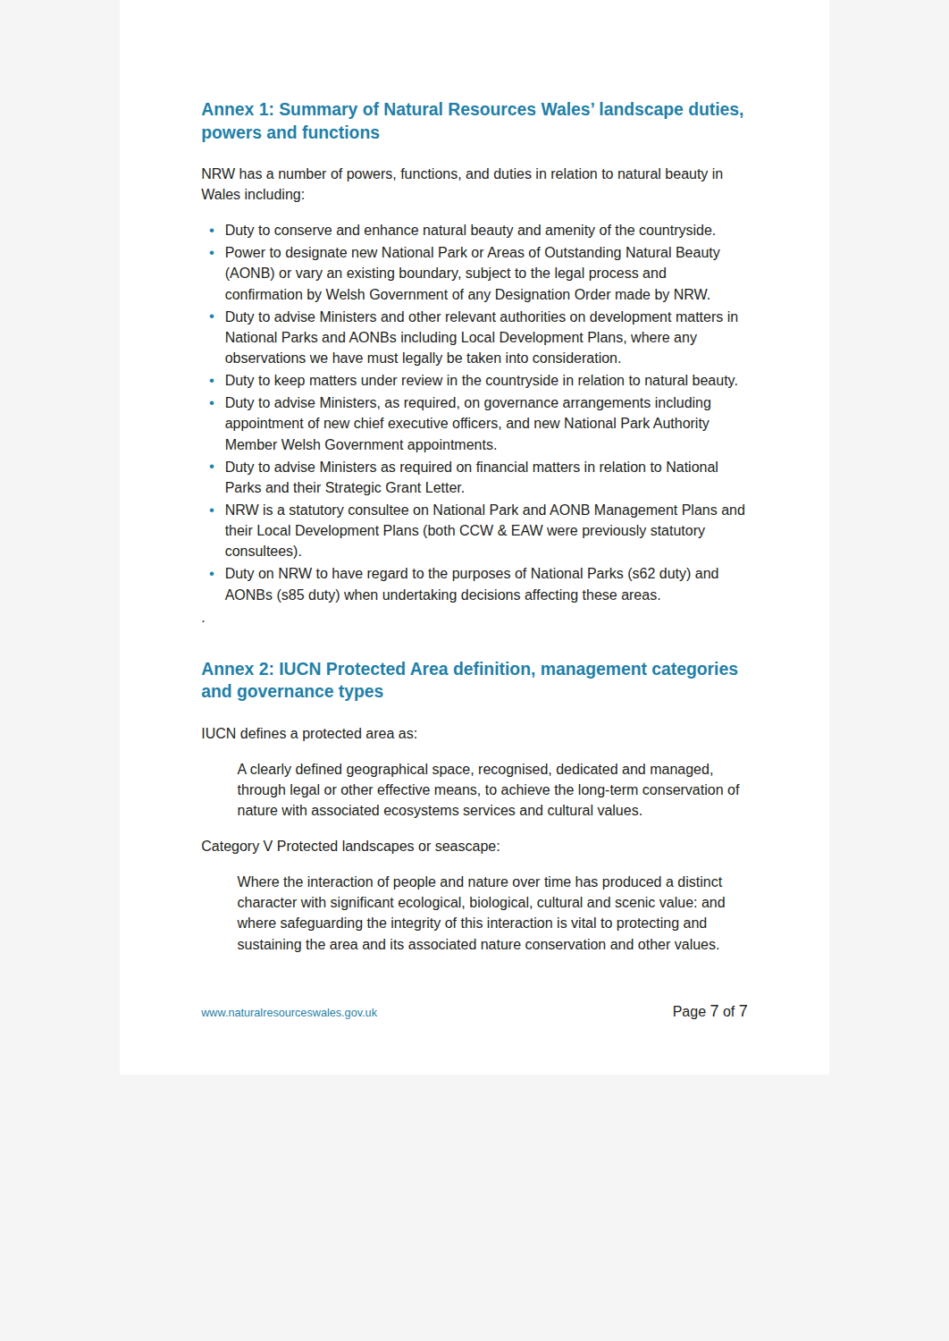Annex 1: Summary of Natural Resources Wales’ landscape duties, powers and functions
NRW has a number of powers, functions, and duties in relation to natural beauty in Wales including:
Duty to conserve and enhance natural beauty and amenity of the countryside.
Power to designate new National Park or Areas of Outstanding Natural Beauty (AONB) or vary an existing boundary, subject to the legal process and confirmation by Welsh Government of any Designation Order made by NRW.
Duty to advise Ministers and other relevant authorities on development matters in National Parks and AONBs including Local Development Plans, where any observations we have must legally be taken into consideration.
Duty to keep matters under review in the countryside in relation to natural beauty.
Duty to advise Ministers, as required, on governance arrangements including appointment of new chief executive officers, and new National Park Authority Member Welsh Government appointments.
Duty to advise Ministers as required on financial matters in relation to National Parks and their Strategic Grant Letter.
NRW is a statutory consultee on National Park and AONB Management Plans and their Local Development Plans (both CCW & EAW were previously statutory consultees).
Duty on NRW to have regard to the purposes of National Parks (s62 duty) and AONBs (s85 duty) when undertaking decisions affecting these areas.
.
Annex 2: IUCN Protected Area definition, management categories and governance types
IUCN defines a protected area as:
A clearly defined geographical space, recognised, dedicated and managed, through legal or other effective means, to achieve the long-term conservation of nature with associated ecosystems services and cultural values.
Category V Protected landscapes or seascape:
Where the interaction of people and nature over time has produced a distinct character with significant ecological, biological, cultural and scenic value: and where safeguarding the integrity of this interaction is vital to protecting and sustaining the area and its associated nature conservation and other values.
www.naturalresourceswales.gov.uk Page 7 of 7